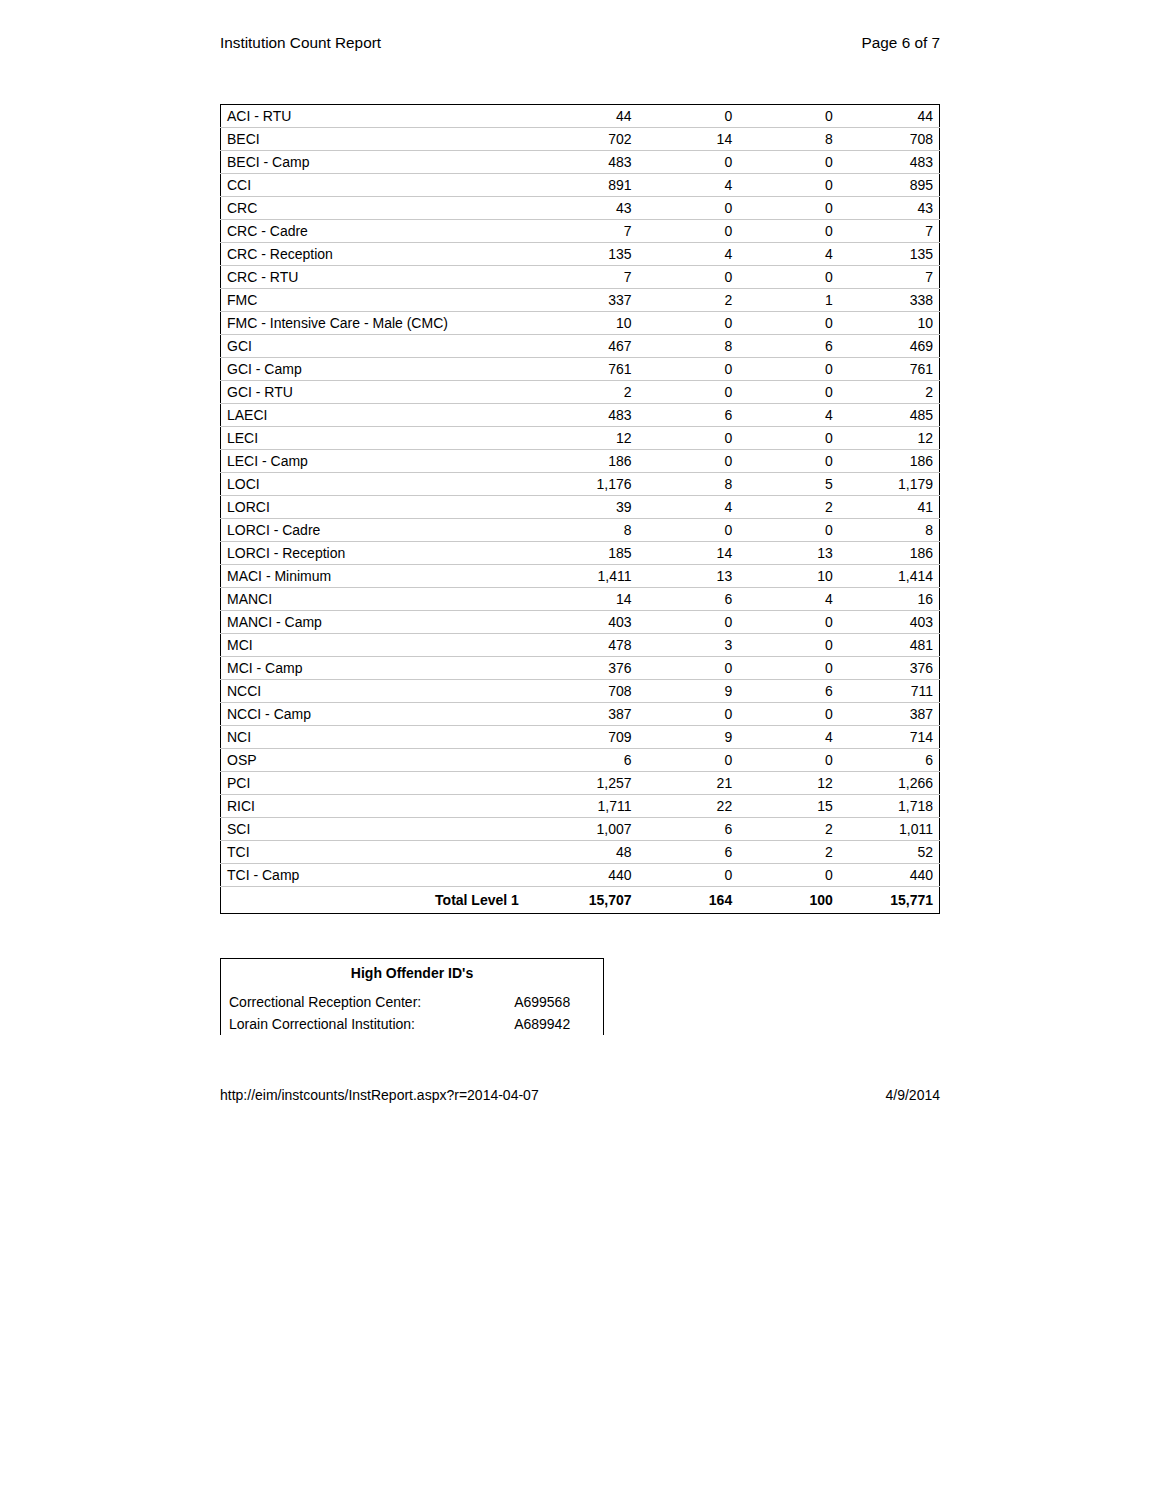Institution Count Report
Page 6 of 7
| ACI - RTU | 44 | 0 | 0 | 44 |
| BECI | 702 | 14 | 8 | 708 |
| BECI - Camp | 483 | 0 | 0 | 483 |
| CCI | 891 | 4 | 0 | 895 |
| CRC | 43 | 0 | 0 | 43 |
| CRC - Cadre | 7 | 0 | 0 | 7 |
| CRC - Reception | 135 | 4 | 4 | 135 |
| CRC - RTU | 7 | 0 | 0 | 7 |
| FMC | 337 | 2 | 1 | 338 |
| FMC - Intensive Care - Male (CMC) | 10 | 0 | 0 | 10 |
| GCI | 467 | 8 | 6 | 469 |
| GCI - Camp | 761 | 0 | 0 | 761 |
| GCI - RTU | 2 | 0 | 0 | 2 |
| LAECI | 483 | 6 | 4 | 485 |
| LECI | 12 | 0 | 0 | 12 |
| LECI - Camp | 186 | 0 | 0 | 186 |
| LOCI | 1,176 | 8 | 5 | 1,179 |
| LORCI | 39 | 4 | 2 | 41 |
| LORCI - Cadre | 8 | 0 | 0 | 8 |
| LORCI - Reception | 185 | 14 | 13 | 186 |
| MACI - Minimum | 1,411 | 13 | 10 | 1,414 |
| MANCI | 14 | 6 | 4 | 16 |
| MANCI - Camp | 403 | 0 | 0 | 403 |
| MCI | 478 | 3 | 0 | 481 |
| MCI - Camp | 376 | 0 | 0 | 376 |
| NCCI | 708 | 9 | 6 | 711 |
| NCCI - Camp | 387 | 0 | 0 | 387 |
| NCI | 709 | 9 | 4 | 714 |
| OSP | 6 | 0 | 0 | 6 |
| PCI | 1,257 | 21 | 12 | 1,266 |
| RICI | 1,711 | 22 | 15 | 1,718 |
| SCI | 1,007 | 6 | 2 | 1,011 |
| TCI | 48 | 6 | 2 | 52 |
| TCI - Camp | 440 | 0 | 0 | 440 |
| Total Level 1 | 15,707 | 164 | 100 | 15,771 |
High Offender ID's
| Correctional Reception Center: | A699568 |
| Lorain Correctional Institution: | A689942 |
http://eim/instcounts/InstReport.aspx?r=2014-04-07
4/9/2014